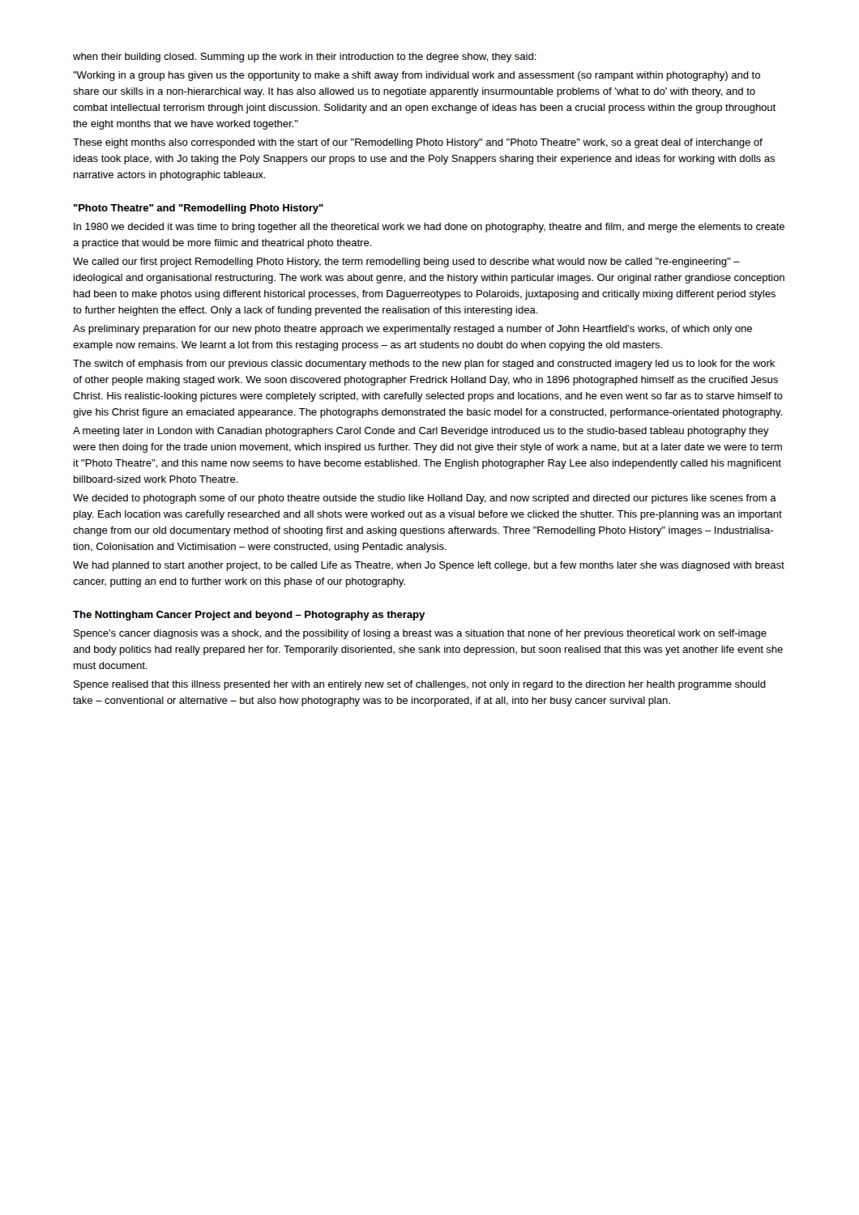when their building closed. Summing up the work in their introduction to the degree show, they said:
"Working in a group has given us the opportunity to make a shift away from individual work and assessment (so rampant within photography) and to share our skills in a non-hierarchical way. It has also allowed us to negotiate apparently insurmountable problems of 'what to do' with theory, and to combat intellectual terrorism through joint discussion. Solidarity and an open exchange of ideas has been a crucial process within the group throughout the eight months that we have worked together."
These eight months also corresponded with the start of our "Remodelling Photo History" and "Photo Theatre" work, so a great deal of interchange of ideas took place, with Jo taking the Poly Snappers our props to use and the Poly Snappers sharing their experience and ideas for working with dolls as narrative actors in photographic tableaux.
"Photo Theatre" and "Remodelling Photo History"
In 1980 we decided it was time to bring together all the theoretical work we had done on photography, theatre and film, and merge the elements to create a practice that would be more filmic and theatrical photo theatre.
We called our first project Remodelling Photo History, the term remodelling being used to describe what would now be called "re-engineering" – ideological and organisational restructuring. The work was about genre, and the history within particular images. Our original rather grandiose conception had been to make photos using different historical processes, from Daguerreotypes to Polaroids, juxtaposing and critically mixing different period styles to further heighten the effect. Only a lack of funding prevented the realisation of this interesting idea.
As preliminary preparation for our new photo theatre approach we experimentally restaged a number of John Heartfield's works, of which only one example now remains. We learnt a lot from this restaging process – as art students no doubt do when copying the old masters.
The switch of emphasis from our previous classic documentary methods to the new plan for staged and constructed imagery led us to look for the work of other people making staged work. We soon discovered photographer Fredrick Holland Day, who in 1896 photographed himself as the crucified Jesus Christ. His realistic-looking pictures were completely scripted, with carefully selected props and locations, and he even went so far as to starve himself to give his Christ figure an emaciated appearance. The photographs demonstrated the basic model for a constructed, performance-orientated photography.
A meeting later in London with Canadian photographers Carol Conde and Carl Beveridge introduced us to the studio-based tableau photography they were then doing for the trade union movement, which inspired us further. They did not give their style of work a name, but at a later date we were to term it "Photo Theatre", and this name now seems to have become established. The English photographer Ray Lee also independently called his magnificent billboard-sized work Photo Theatre.
We decided to photograph some of our photo theatre outside the studio like Holland Day, and now scripted and directed our pictures like scenes from a play. Each location was carefully researched and all shots were worked out as a visual before we clicked the shutter. This pre-planning was an important change from our old documentary method of shooting first and asking questions afterwards. Three "Remodelling Photo History" images – Industrialisa-tion, Colonisation and Victimisation – were constructed, using Pentadic analysis.
We had planned to start another project, to be called Life as Theatre, when Jo Spence left college, but a few months later she was diagnosed with breast cancer, putting an end to further work on this phase of our photography.
The Nottingham Cancer Project and beyond – Photography as therapy
Spence's cancer diagnosis was a shock, and the possibility of losing a breast was a situation that none of her previous theoretical work on self-image and body politics had really prepared her for. Temporarily disoriented, she sank into depression, but soon realised that this was yet another life event she must document.
Spence realised that this illness presented her with an entirely new set of challenges, not only in regard to the direction her health programme should take – conventional or alternative – but also how photography was to be incorporated, if at all, into her busy cancer survival plan.